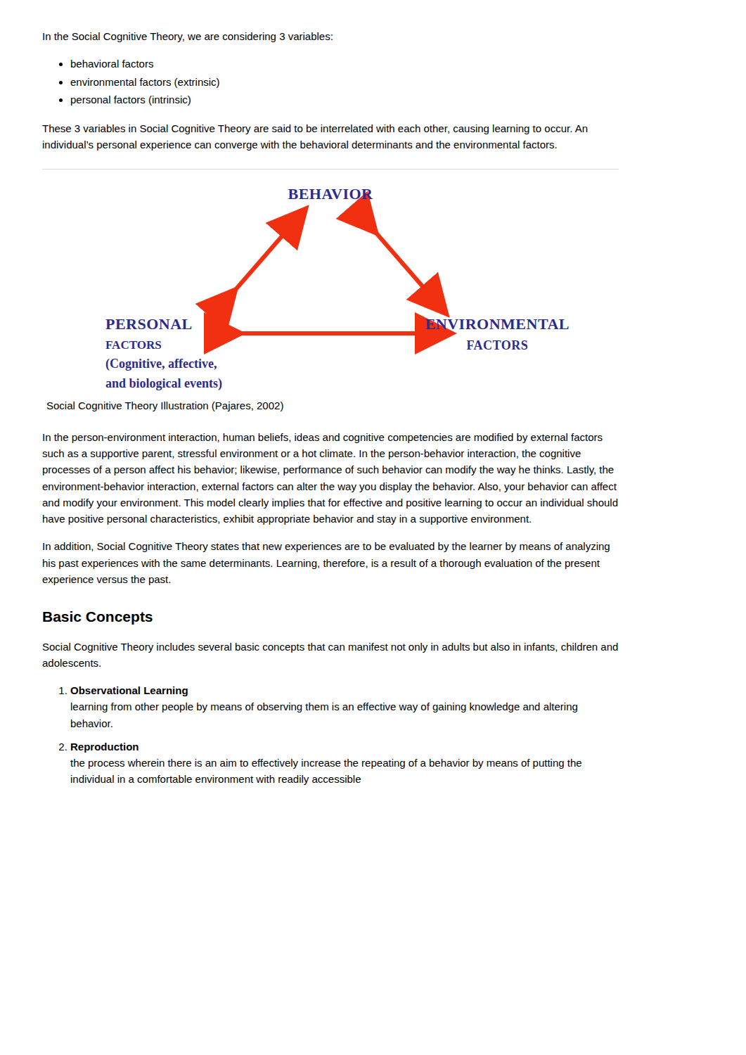In the Social Cognitive Theory, we are considering 3 variables:
behavioral factors
environmental factors (extrinsic)
personal factors (intrinsic)
These 3 variables in Social Cognitive Theory are said to be interrelated with each other, causing learning to occur. An individual’s personal experience can converge with the behavioral determinants and the environmental factors.
BEHAVIOR
PERSONAL FACTORS (Cognitive, affective, and biological events)
ENVIRONMENTAL FACTORS
Social Cognitive Theory Illustration (Pajares, 2002)
In the person-environment interaction, human beliefs, ideas and cognitive competencies are modified by external factors such as a supportive parent, stressful environment or a hot climate. In the person-behavior interaction, the cognitive processes of a person affect his behavior; likewise, performance of such behavior can modify the way he thinks. Lastly, the environment-behavior interaction, external factors can alter the way you display the behavior. Also, your behavior can affect and modify your environment. This model clearly implies that for effective and positive learning to occur an individual should have positive personal characteristics, exhibit appropriate behavior and stay in a supportive environment.
In addition, Social Cognitive Theory states that new experiences are to be evaluated by the learner by means of analyzing his past experiences with the same determinants. Learning, therefore, is a result of a thorough evaluation of the present experience versus the past.
Basic Concepts
Social Cognitive Theory includes several basic concepts that can manifest not only in adults but also in infants, children and adolescents.
Observational Learning learning from other people by means of observing them is an effective way of gaining knowledge and altering behavior.
Reproduction the process wherein there is an aim to effectively increase the repeating of a behavior by means of putting the individual in a comfortable environment with readily accessible